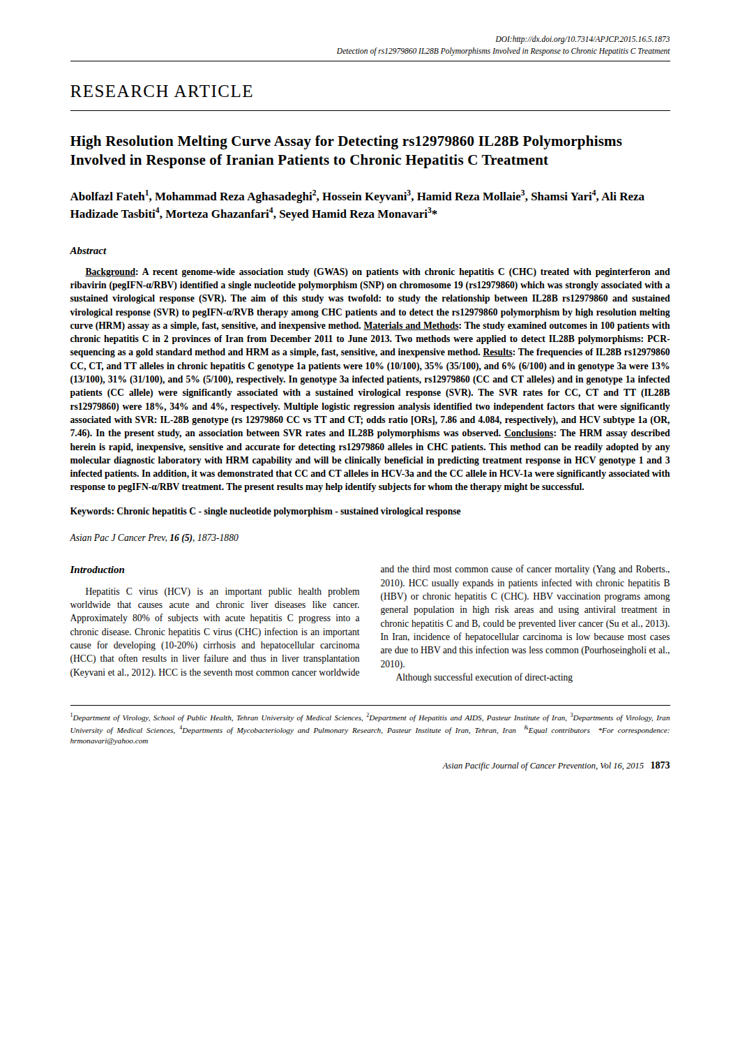DOI:http://dx.doi.org/10.7314/APJCP.2015.16.5.1873
Detection of rs12979860 IL28B Polymorphisms Involved in Response to Chronic Hepatitis C Treatment
RESEARCH ARTICLE
High Resolution Melting Curve Assay for Detecting rs12979860 IL28B Polymorphisms Involved in Response of Iranian Patients to Chronic Hepatitis C Treatment
Abolfazl Fateh1, Mohammad Reza Aghasadeghi2, Hossein Keyvani3, Hamid Reza Mollaie3, Shamsi Yari4, Ali Reza Hadizade Tasbiti4, Morteza Ghazanfari4, Seyed Hamid Reza Monavari3*
Abstract
Background: A recent genome-wide association study (GWAS) on patients with chronic hepatitis C (CHC) treated with peginterferon and ribavirin (pegIFN-α/RBV) identified a single nucleotide polymorphism (SNP) on chromosome 19 (rs12979860) which was strongly associated with a sustained virological response (SVR). The aim of this study was twofold: to study the relationship between IL28B rs12979860 and sustained virological response (SVR) to pegIFN-α/RVB therapy among CHC patients and to detect the rs12979860 polymorphism by high resolution melting curve (HRM) assay as a simple, fast, sensitive, and inexpensive method. Materials and Methods: The study examined outcomes in 100 patients with chronic hepatitis C in 2 provinces of Iran from December 2011 to June 2013. Two methods were applied to detect IL28B polymorphisms: PCR-sequencing as a gold standard method and HRM as a simple, fast, sensitive, and inexpensive method. Results: The frequencies of IL28B rs12979860 CC, CT, and TT alleles in chronic hepatitis C genotype 1a patients were 10% (10/100), 35% (35/100), and 6% (6/100) and in genotype 3a were 13% (13/100), 31% (31/100), and 5% (5/100), respectively. In genotype 3a infected patients, rs12979860 (CC and CT alleles) and in genotype 1a infected patients (CC allele) were significantly associated with a sustained virological response (SVR). The SVR rates for CC, CT and TT (IL28B rs12979860) were 18%, 34% and 4%, respectively. Multiple logistic regression analysis identified two independent factors that were significantly associated with SVR: IL-28B genotype (rs 12979860 CC vs TT and CT; odds ratio [ORs], 7.86 and 4.084, respectively), and HCV subtype 1a (OR, 7.46). In the present study, an association between SVR rates and IL28B polymorphisms was observed. Conclusions: The HRM assay described herein is rapid, inexpensive, sensitive and accurate for detecting rs12979860 alleles in CHC patients. This method can be readily adopted by any molecular diagnostic laboratory with HRM capability and will be clinically beneficial in predicting treatment response in HCV genotype 1 and 3 infected patients. In addition, it was demonstrated that CC and CT alleles in HCV-3a and the CC allele in HCV-1a were significantly associated with response to pegIFN-α/RBV treatment. The present results may help identify subjects for whom the therapy might be successful.
Keywords: Chronic hepatitis C - single nucleotide polymorphism - sustained virological response
Asian Pac J Cancer Prev, 16 (5), 1873-1880
Introduction
Hepatitis C virus (HCV) is an important public health problem worldwide that causes acute and chronic liver diseases like cancer. Approximately 80% of subjects with acute hepatitis C progress into a chronic disease. Chronic hepatitis C virus (CHC) infection is an important cause for developing (10-20%) cirrhosis and hepatocellular carcinoma (HCC) that often results in liver failure and thus in liver transplantation (Keyvani et al., 2012). HCC is the seventh most common cancer worldwide and the third most common cause of cancer mortality (Yang and Roberts., 2010). HCC usually expands in patients infected with chronic hepatitis B (HBV) or chronic hepatitis C (CHC). HBV vaccination programs among general population in high risk areas and using antiviral treatment in chronic hepatitis C and B, could be prevented liver cancer (Su et al., 2013). In Iran, incidence of hepatocellular carcinoma is low because most cases are due to HBV and this infection was less common (Pourhoseingholi et al., 2010).
Although successful execution of direct-acting
1Department of Virology, School of Public Health, Tehran University of Medical Sciences, 2Department of Hepatitis and AIDS, Pasteur Institute of Iran, 3Departments of Virology, Iran University of Medical Sciences, 4Departments of Mycobacteriology and Pulmonary Research, Pasteur Institute of Iran, Tehran, Iran &Equal contributors *For correspondence: hrmonavari@yahoo.com
Asian Pacific Journal of Cancer Prevention, Vol 16, 2015 1873